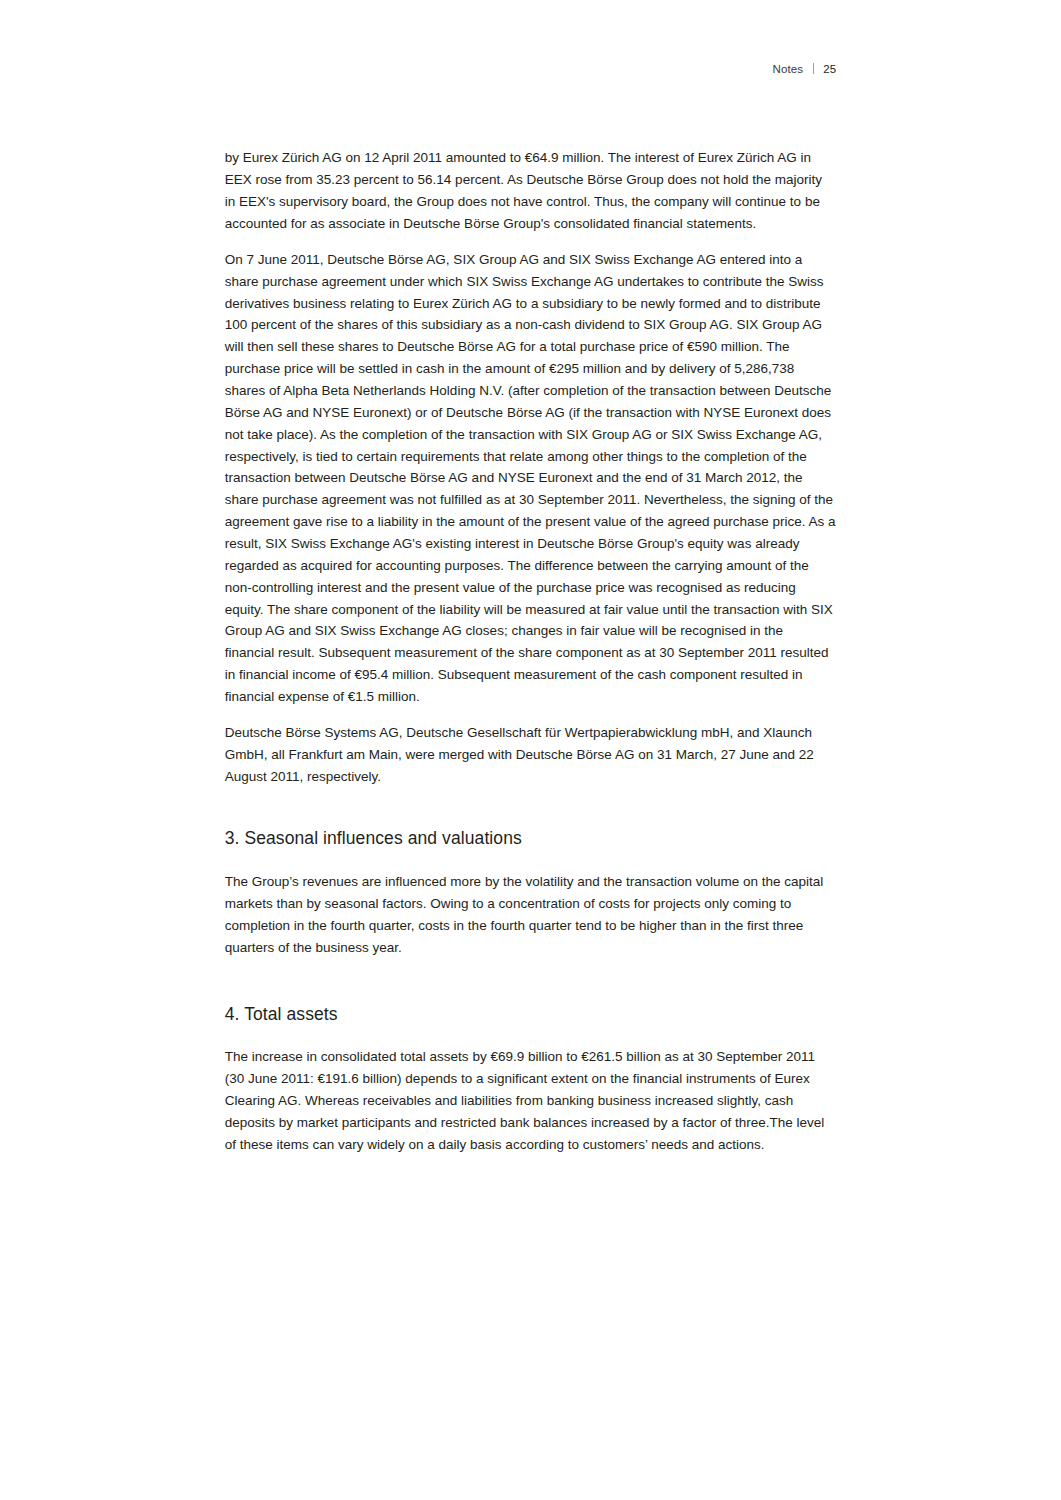Notes 25
by Eurex Zürich AG on 12 April 2011 amounted to €64.9 million. The interest of Eurex Zürich AG in EEX rose from 35.23 percent to 56.14 percent. As Deutsche Börse Group does not hold the majority in EEX's supervisory board, the Group does not have control. Thus, the company will continue to be accounted for as associate in Deutsche Börse Group's consolidated financial statements.
On 7 June 2011, Deutsche Börse AG, SIX Group AG and SIX Swiss Exchange AG entered into a share purchase agreement under which SIX Swiss Exchange AG undertakes to contribute the Swiss derivatives business relating to Eurex Zürich AG to a subsidiary to be newly formed and to distribute 100 percent of the shares of this subsidiary as a non-cash dividend to SIX Group AG. SIX Group AG will then sell these shares to Deutsche Börse AG for a total purchase price of €590 million. The purchase price will be settled in cash in the amount of €295 million and by delivery of 5,286,738 shares of Alpha Beta Netherlands Holding N.V. (after completion of the transaction between Deutsche Börse AG and NYSE Euronext) or of Deutsche Börse AG (if the transaction with NYSE Euronext does not take place). As the completion of the transaction with SIX Group AG or SIX Swiss Exchange AG, respectively, is tied to certain requirements that relate among other things to the completion of the transaction between Deutsche Börse AG and NYSE Euronext and the end of 31 March 2012, the share purchase agreement was not fulfilled as at 30 September 2011. Nevertheless, the signing of the agreement gave rise to a liability in the amount of the present value of the agreed purchase price. As a result, SIX Swiss Exchange AG's existing interest in Deutsche Börse Group's equity was already regarded as acquired for accounting purposes. The difference between the carrying amount of the non-controlling interest and the present value of the purchase price was recognised as reducing equity. The share component of the liability will be measured at fair value until the transaction with SIX Group AG and SIX Swiss Exchange AG closes; changes in fair value will be recognised in the financial result. Subsequent measurement of the share component as at 30 September 2011 resulted in financial income of €95.4 million. Subsequent measurement of the cash component resulted in financial expense of €1.5 million.
Deutsche Börse Systems AG, Deutsche Gesellschaft für Wertpapierabwicklung mbH, and Xlaunch GmbH, all Frankfurt am Main, were merged with Deutsche Börse AG on 31 March, 27 June and 22 August 2011, respectively.
3. Seasonal influences and valuations
The Group’s revenues are influenced more by the volatility and the transaction volume on the capital markets than by seasonal factors. Owing to a concentration of costs for projects only coming to completion in the fourth quarter, costs in the fourth quarter tend to be higher than in the first three quarters of the business year.
4. Total assets
The increase in consolidated total assets by €69.9 billion to €261.5 billion as at 30 September 2011 (30 June 2011: €191.6 billion) depends to a significant extent on the financial instruments of Eurex Clearing AG. Whereas receivables and liabilities from banking business increased slightly, cash deposits by market participants and restricted bank balances increased by a factor of three.The level of these items can vary widely on a daily basis according to customers’ needs and actions.